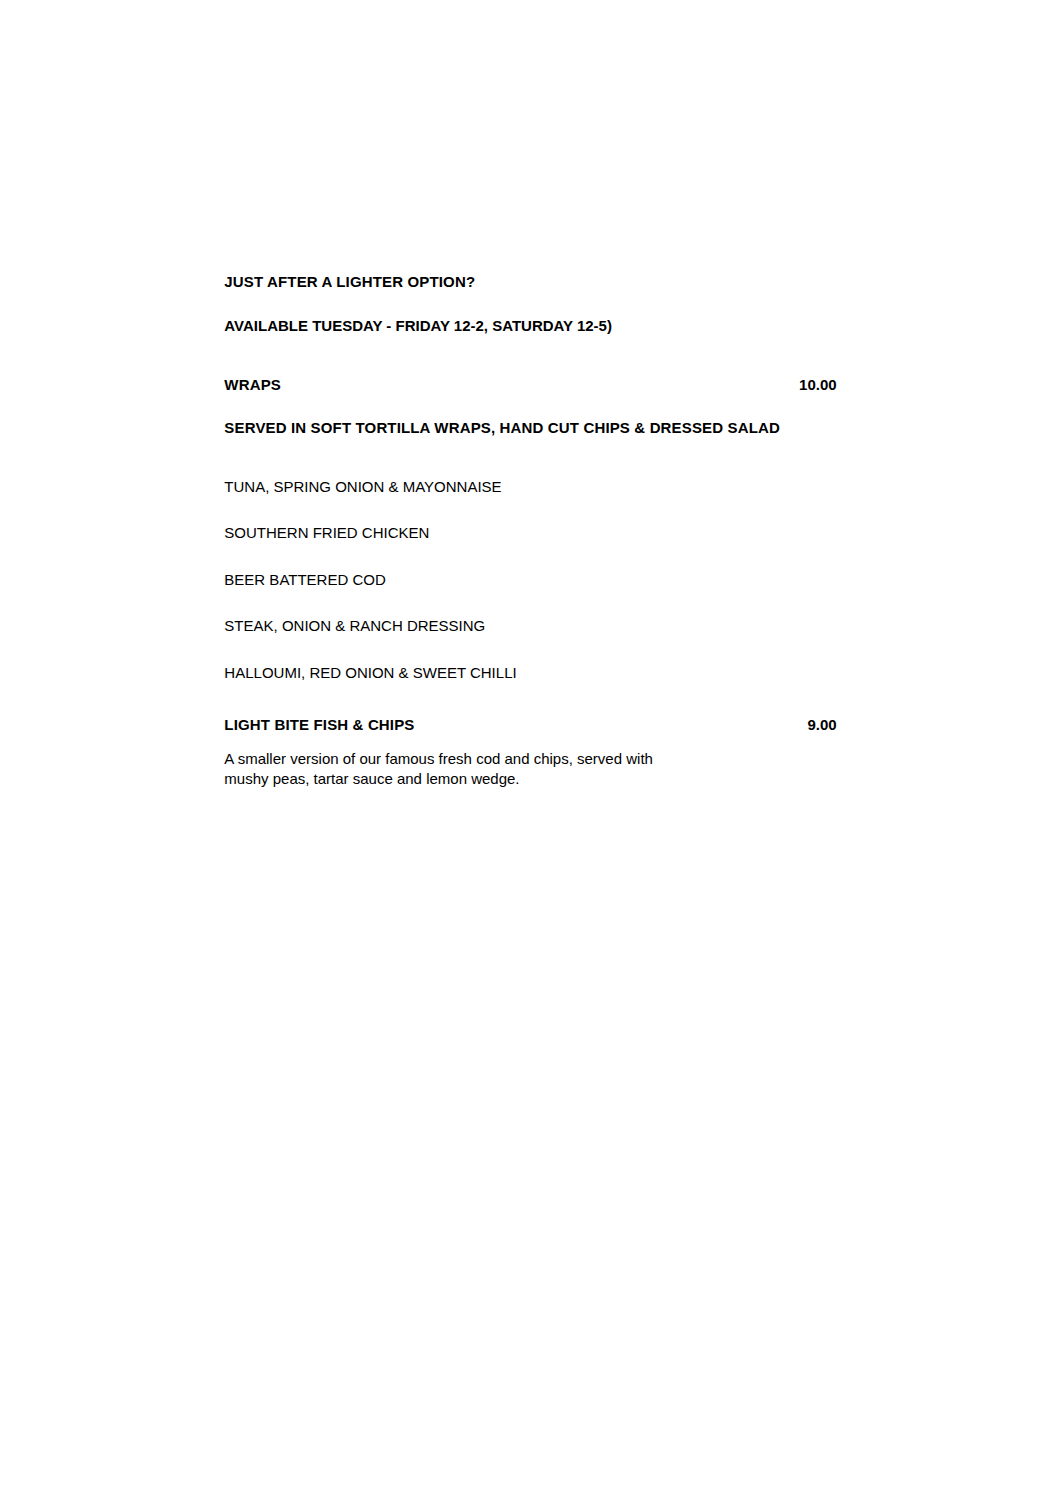JUST AFTER A LIGHTER OPTION?
AVAILABLE TUESDAY - FRIDAY 12-2, SATURDAY 12-5)
WRAPS
10.00
SERVED IN SOFT TORTILLA WRAPS, HAND CUT CHIPS & DRESSED SALAD
Tuna, spring onion & mayonnaise
Southern fried chicken
Beer battered cod
Steak, onion & ranch dressing
Halloumi, red onion & sweet chilli
LIGHT BITE FISH & CHIPS
9.00
A smaller version of our famous fresh cod and chips, served with mushy peas, tartar sauce and lemon wedge.